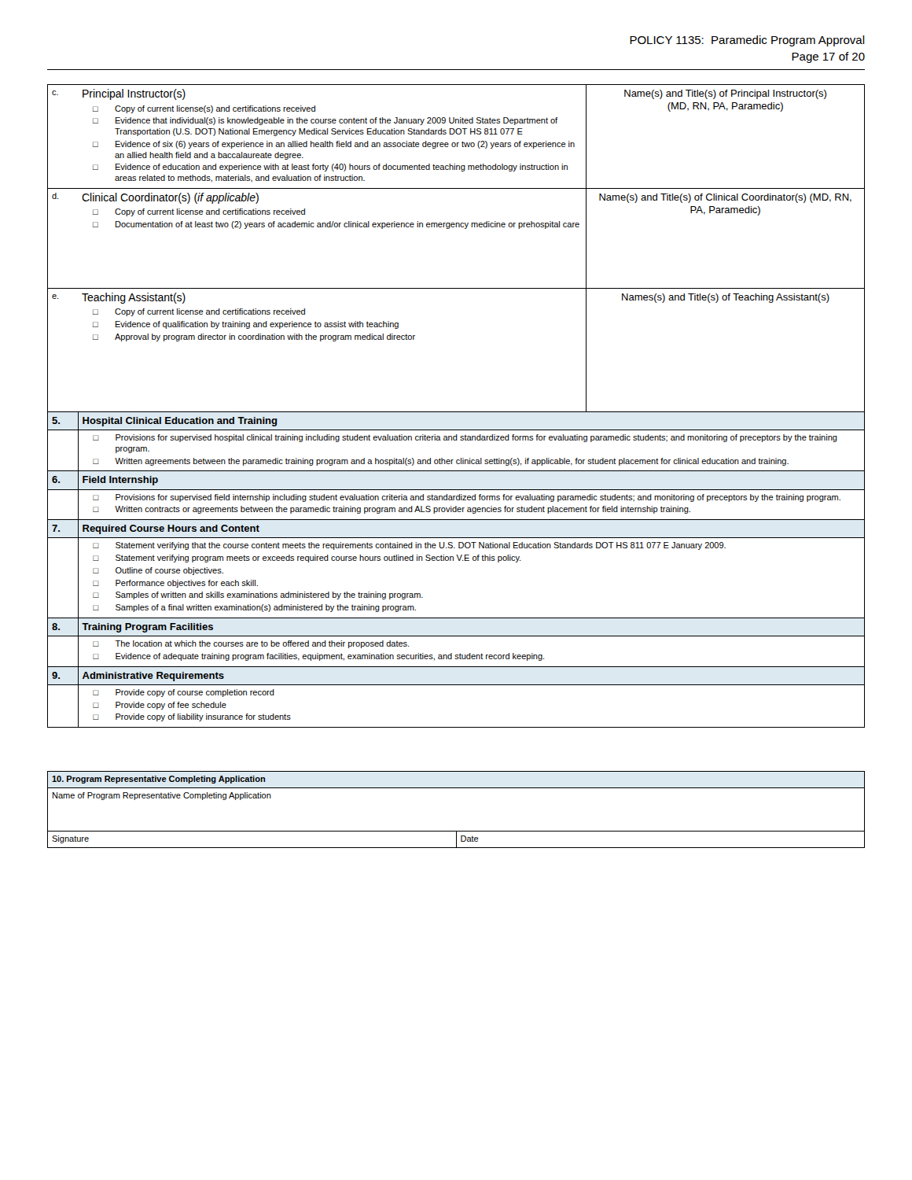POLICY 1135: Paramedic Program Approval
Page 17 of 20
| c. | Principal Instructor(s) Copy of current license(s) and certifications received Evidence that individual(s) is knowledgeable in the course content of the January 2009 United States Department of Transportation (U.S. DOT) National Emergency Medical Services Education Standards DOT HS 811 077 E Evidence of six (6) years of experience in an allied health field and an associate degree or two (2) years of experience in an allied health field and a baccalaureate degree. Evidence of education and experience with at least forty (40) hours of documented teaching methodology instruction in areas related to methods, materials, and evaluation of instruction. | Name(s) and Title(s) of Principal Instructor(s) (MD, RN, PA, Paramedic) |
| d. | Clinical Coordinator(s) ( if applicable ) Copy of current license and certifications received Documentation of at least two (2) years of academic and/or clinical experience in emergency medicine or prehospital care | Name(s) and Title(s) of Clinical Coordinator(s) (MD, RN, PA, Paramedic) |
| e. | Teaching Assistant(s) Copy of current license and certifications received Evidence of qualification by training and experience to assist with teaching Approval by program director in coordination with the program medical director | Names(s) and Title(s) of Teaching Assistant(s) |
| 5. | Hospital Clinical Education and Training |
| | Provisions for supervised hospital clinical training including student evaluation criteria and standardized forms for evaluating paramedic students; and monitoring of preceptors by the training program. Written agreements between the paramedic training program and a hospital(s) and other clinical setting(s), if applicable, for student placement for clinical education and training. |
| 6. | Field Internship |
| | Provisions for supervised field internship including student evaluation criteria and standardized forms for evaluating paramedic students; and monitoring of preceptors by the training program. Written contracts or agreements between the paramedic training program and ALS provider agencies for student placement for field internship training. |
| 7. | Required Course Hours and Content |
| | Statement verifying that the course content meets the requirements contained in the U.S. DOT National Education Standards DOT HS 811 077 E January 2009. Statement verifying program meets or exceeds required course hours outlined in Section V.E of this policy. Outline of course objectives. Performance objectives for each skill. Samples of written and skills examinations administered by the training program. Samples of a final written examination(s) administered by the training program. |
| 8. | Training Program Facilities |
| | The location at which the courses are to be offered and their proposed dates. Evidence of adequate training program facilities, equipment, examination securities, and student record keeping. |
| 9. | Administrative Requirements |
| | Provide copy of course completion record Provide copy of fee schedule Provide copy of liability insurance for students |
| 10. Program Representative Completing Application |
| Name of Program Representative Completing Application |
| Signature | Date |